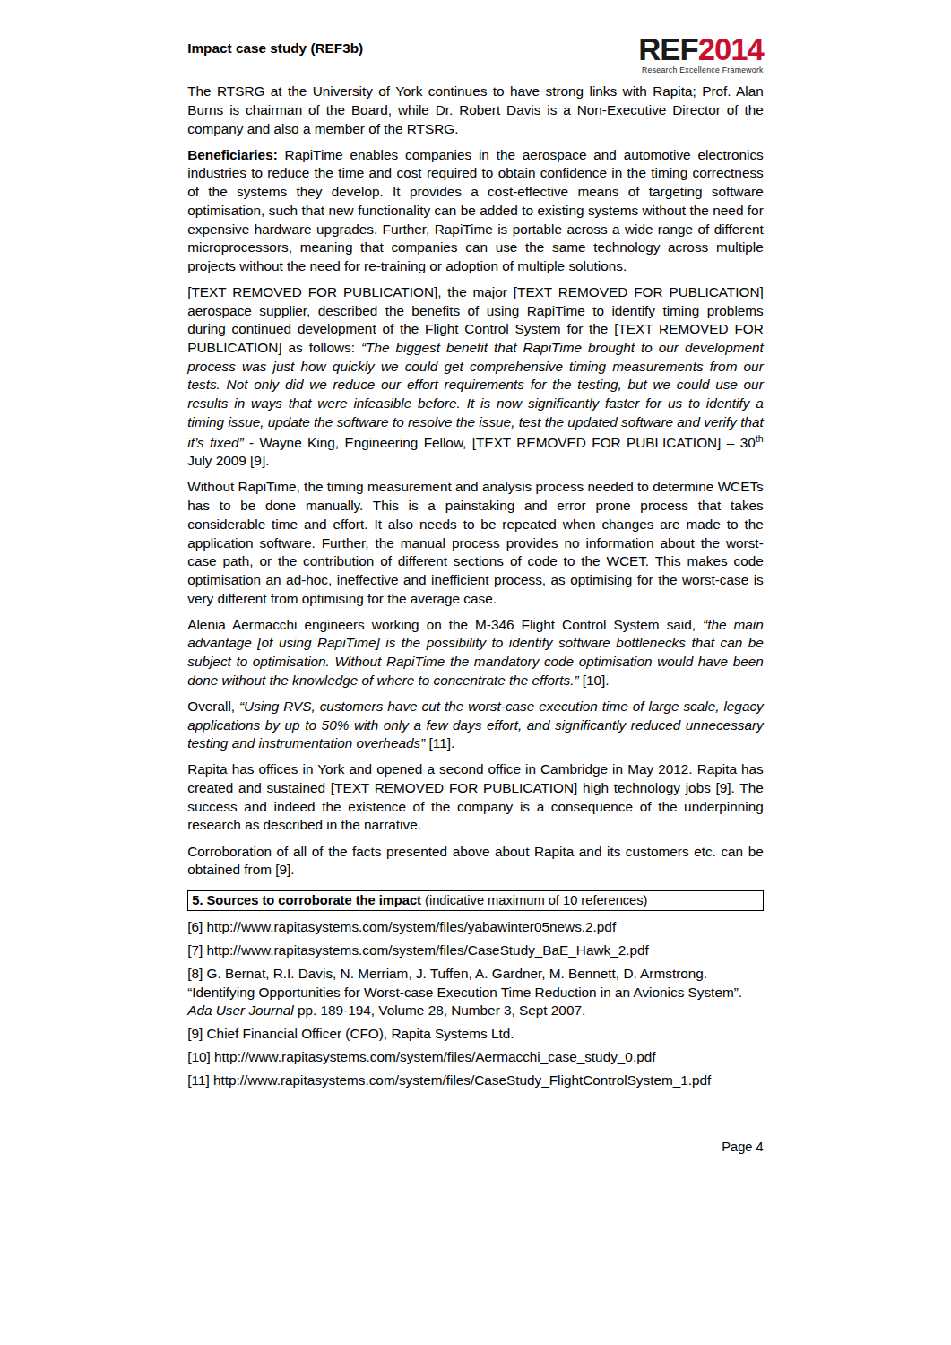Impact case study (REF3b)
REF2014
Research Excellence Framework
The RTSRG at the University of York continues to have strong links with Rapita; Prof. Alan Burns is chairman of the Board, while Dr. Robert Davis is a Non-Executive Director of the company and also a member of the RTSRG.
Beneficiaries: RapiTime enables companies in the aerospace and automotive electronics industries to reduce the time and cost required to obtain confidence in the timing correctness of the systems they develop. It provides a cost-effective means of targeting software optimisation, such that new functionality can be added to existing systems without the need for expensive hardware upgrades. Further, RapiTime is portable across a wide range of different microprocessors, meaning that companies can use the same technology across multiple projects without the need for re-training or adoption of multiple solutions.
[TEXT REMOVED FOR PUBLICATION], the major [TEXT REMOVED FOR PUBLICATION] aerospace supplier, described the benefits of using RapiTime to identify timing problems during continued development of the Flight Control System for the [TEXT REMOVED FOR PUBLICATION] as follows: “The biggest benefit that RapiTime brought to our development process was just how quickly we could get comprehensive timing measurements from our tests. Not only did we reduce our effort requirements for the testing, but we could use our results in ways that were infeasible before. It is now significantly faster for us to identify a timing issue, update the software to resolve the issue, test the updated software and verify that it’s fixed” - Wayne King, Engineering Fellow, [TEXT REMOVED FOR PUBLICATION] – 30th July 2009 [9].
Without RapiTime, the timing measurement and analysis process needed to determine WCETs has to be done manually. This is a painstaking and error prone process that takes considerable time and effort. It also needs to be repeated when changes are made to the application software. Further, the manual process provides no information about the worst-case path, or the contribution of different sections of code to the WCET. This makes code optimisation an ad-hoc, ineffective and inefficient process, as optimising for the worst-case is very different from optimising for the average case.
Alenia Aermacchi engineers working on the M-346 Flight Control System said, “the main advantage [of using RapiTime] is the possibility to identify software bottlenecks that can be subject to optimisation. Without RapiTime the mandatory code optimisation would have been done without the knowledge of where to concentrate the efforts.” [10].
Overall, “Using RVS, customers have cut the worst-case execution time of large scale, legacy applications by up to 50% with only a few days effort, and significantly reduced unnecessary testing and instrumentation overheads” [11].
Rapita has offices in York and opened a second office in Cambridge in May 2012. Rapita has created and sustained [TEXT REMOVED FOR PUBLICATION] high technology jobs [9]. The success and indeed the existence of the company is a consequence of the underpinning research as described in the narrative.
Corroboration of all of the facts presented above about Rapita and its customers etc. can be obtained from [9].
5. Sources to corroborate the impact (indicative maximum of 10 references)
[6] http://www.rapitasystems.com/system/files/yabawinter05news.2.pdf
[7] http://www.rapitasystems.com/system/files/CaseStudy_BaE_Hawk_2.pdf
[8] G. Bernat, R.I. Davis, N. Merriam, J. Tuffen, A. Gardner, M. Bennett, D. Armstrong. “Identifying Opportunities for Worst-case Execution Time Reduction in an Avionics System”. Ada User Journal pp. 189-194, Volume 28, Number 3, Sept 2007.
[9] Chief Financial Officer (CFO), Rapita Systems Ltd.
[10] http://www.rapitasystems.com/system/files/Aermacchi_case_study_0.pdf
[11] http://www.rapitasystems.com/system/files/CaseStudy_FlightControlSystem_1.pdf
Page 4